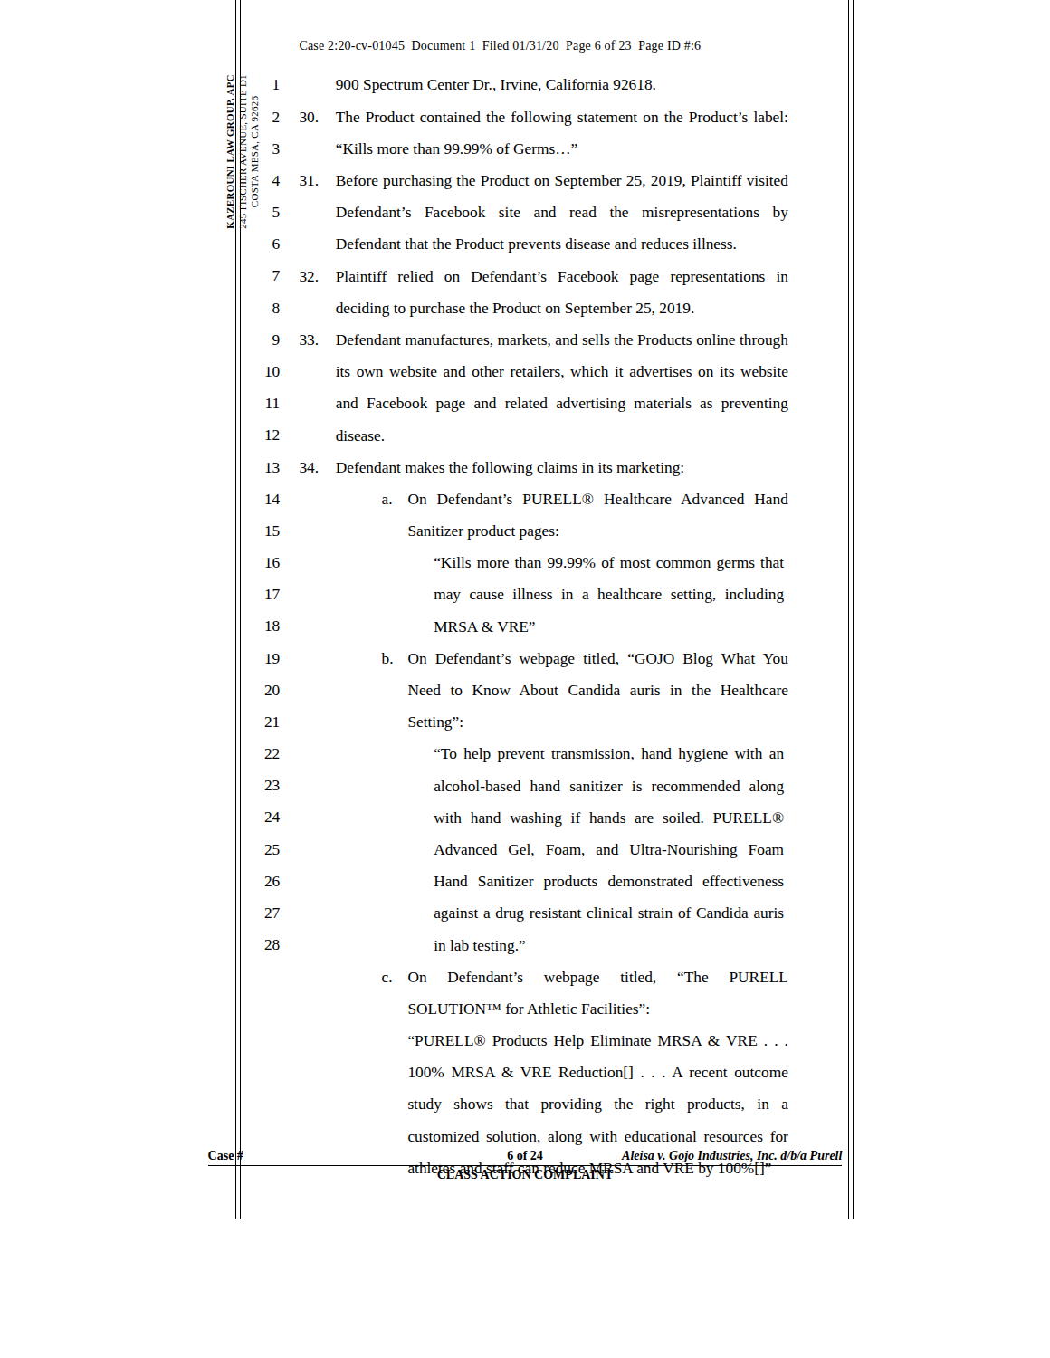Case 2:20-cv-01045 Document 1 Filed 01/31/20 Page 6 of 23 Page ID #:6
1
2
3
4
5
6
7
8
9
10
11
12
13
14
15
16
17
18
19
20
21
22
23
24
25
26
27
28
KAZEROUNI LAW GROUP, APC
245 FISCHER AVENUE, SUITE D1
COSTA MESA, CA 92626
900 Spectrum Center Dr., Irvine, California 92618.
30. The Product contained the following statement on the Product’s label: “Kills more than 99.99% of Germs…”
31. Before purchasing the Product on September 25, 2019, Plaintiff visited Defendant’s Facebook site and read the misrepresentations by Defendant that the Product prevents disease and reduces illness.
32. Plaintiff relied on Defendant’s Facebook page representations in deciding to purchase the Product on September 25, 2019.
33. Defendant manufactures, markets, and sells the Products online through its own website and other retailers, which it advertises on its website and Facebook page and related advertising materials as preventing disease.
34. Defendant makes the following claims in its marketing:
a. On Defendant’s PURELL® Healthcare Advanced Hand Sanitizer product pages:
“Kills more than 99.99% of most common germs that may cause illness in a healthcare setting, including MRSA & VRE”
b. On Defendant’s webpage titled, “GOJO Blog What You Need to Know About Candida auris in the Healthcare Setting”:
“To help prevent transmission, hand hygiene with an alcohol-based hand sanitizer is recommended along with hand washing if hands are soiled. PURELL® Advanced Gel, Foam, and Ultra-Nourishing Foam Hand Sanitizer products demonstrated effectiveness against a drug resistant clinical strain of Candida auris in lab testing.”
c. On Defendant’s webpage titled, “The PURELL SOLUTION™ for Athletic Facilities”:
“PURELL® Products Help Eliminate MRSA & VRE . . . 100% MRSA & VRE Reduction[] . . . A recent outcome study shows that providing the right products, in a customized solution, along with educational resources for athletes and staff can reduce MRSA and VRE by 100%[]”
Case # 6 of 24 Aleisa v. Gojo Industries, Inc. d/b/a Purell
CLASS ACTION COMPLAINT